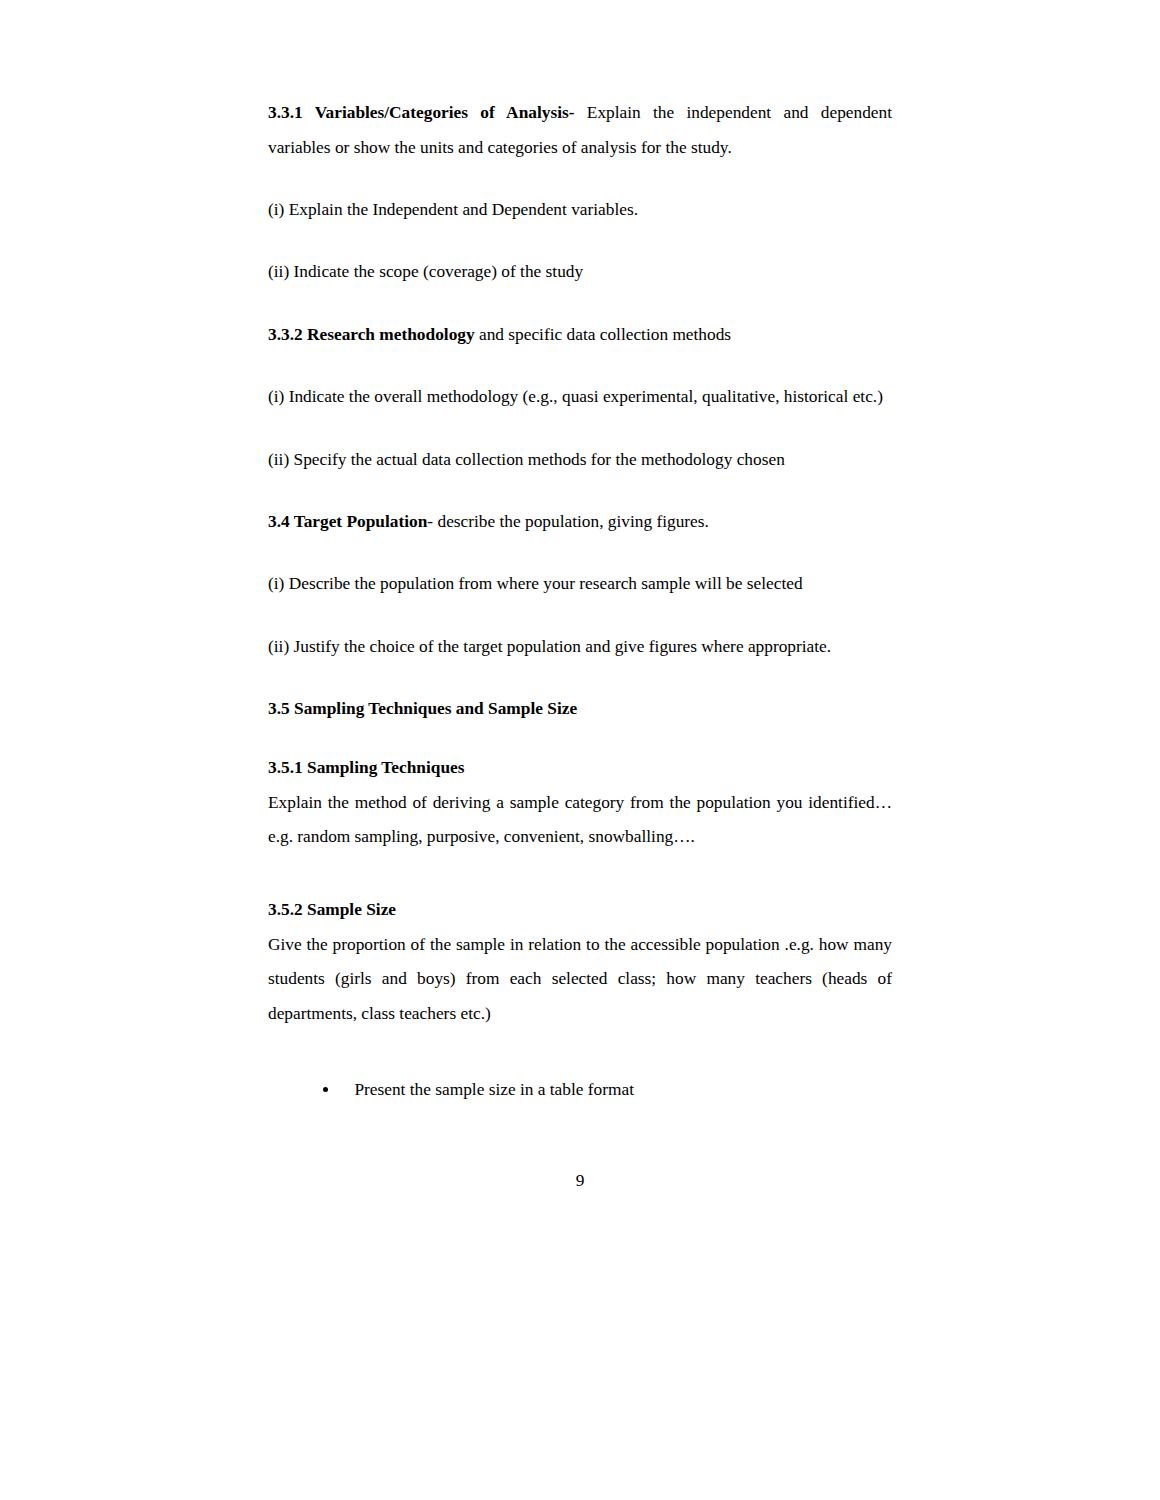3.3.1 Variables/Categories of Analysis- Explain the independent and dependent variables or show the units and categories of analysis for the study.
(i) Explain the Independent and Dependent variables.
(ii) Indicate the scope (coverage) of the study
3.3.2 Research methodology and specific data collection methods
(i) Indicate the overall methodology (e.g., quasi experimental, qualitative, historical etc.)
(ii) Specify the actual data collection methods for the methodology chosen
3.4 Target Population- describe the population, giving figures.
(i) Describe the population from where your research sample will be selected
(ii) Justify the choice of the target population and give figures where appropriate.
3.5 Sampling Techniques and Sample Size
3.5.1 Sampling Techniques
Explain the method of deriving a sample category from the population you identified…e.g. random sampling, purposive, convenient, snowballing….
3.5.2 Sample Size
Give the proportion of the sample in relation to the accessible population .e.g. how many students (girls and boys) from each selected class; how many teachers (heads of departments, class teachers etc.)
Present the sample size in a table format
9